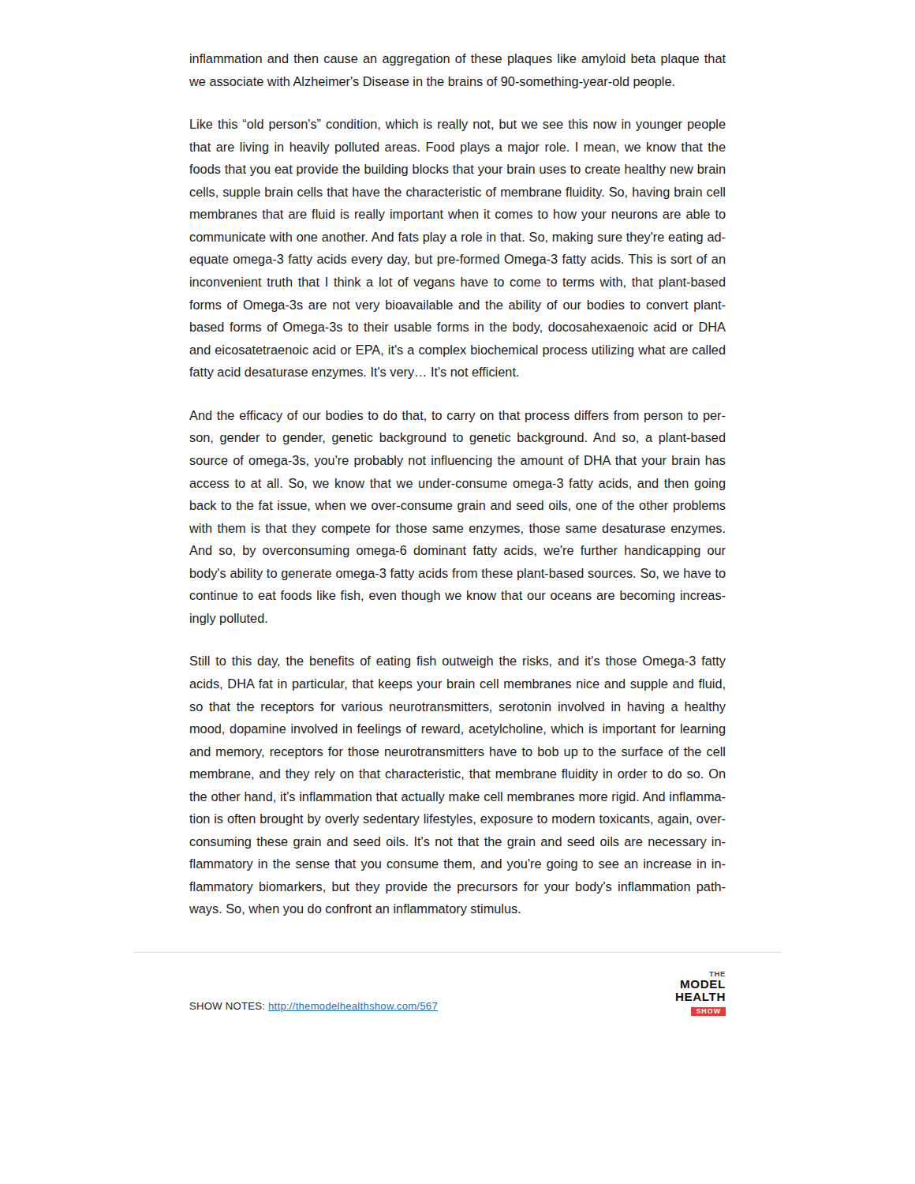inflammation and then cause an aggregation of these plaques like amyloid beta plaque that we associate with Alzheimer's Disease in the brains of 90-something-year-old people.
Like this “old person's” condition, which is really not, but we see this now in younger people that are living in heavily polluted areas. Food plays a major role. I mean, we know that the foods that you eat provide the building blocks that your brain uses to create healthy new brain cells, supple brain cells that have the characteristic of membrane fluidity. So, having brain cell membranes that are fluid is really important when it comes to how your neurons are able to communicate with one another. And fats play a role in that. So, making sure they're eating adequate omega-3 fatty acids every day, but pre-formed Omega-3 fatty acids. This is sort of an inconvenient truth that I think a lot of vegans have to come to terms with, that plant-based forms of Omega-3s are not very bioavailable and the ability of our bodies to convert plant-based forms of Omega-3s to their usable forms in the body, docosahexaenoic acid or DHA and eicosatetraenoic acid or EPA, it's a complex biochemical process utilizing what are called fatty acid desaturase enzymes. It's very… It's not efficient.
And the efficacy of our bodies to do that, to carry on that process differs from person to person, gender to gender, genetic background to genetic background. And so, a plant-based source of omega-3s, you're probably not influencing the amount of DHA that your brain has access to at all. So, we know that we under-consume omega-3 fatty acids, and then going back to the fat issue, when we over-consume grain and seed oils, one of the other problems with them is that they compete for those same enzymes, those same desaturase enzymes. And so, by overconsuming omega-6 dominant fatty acids, we're further handicapping our body's ability to generate omega-3 fatty acids from these plant-based sources. So, we have to continue to eat foods like fish, even though we know that our oceans are becoming increasingly polluted.
Still to this day, the benefits of eating fish outweigh the risks, and it's those Omega-3 fatty acids, DHA fat in particular, that keeps your brain cell membranes nice and supple and fluid, so that the receptors for various neurotransmitters, serotonin involved in having a healthy mood, dopamine involved in feelings of reward, acetylcholine, which is important for learning and memory, receptors for those neurotransmitters have to bob up to the surface of the cell membrane, and they rely on that characteristic, that membrane fluidity in order to do so. On the other hand, it's inflammation that actually make cell membranes more rigid. And inflammation is often brought by overly sedentary lifestyles, exposure to modern toxicants, again, over-consuming these grain and seed oils. It's not that the grain and seed oils are necessary inflammatory in the sense that you consume them, and you're going to see an increase in inflammatory biomarkers, but they provide the precursors for your body's inflammation pathways. So, when you do confront an inflammatory stimulus.
SHOW NOTES: http://themodelhealthshow.com/567
The Model Health Show